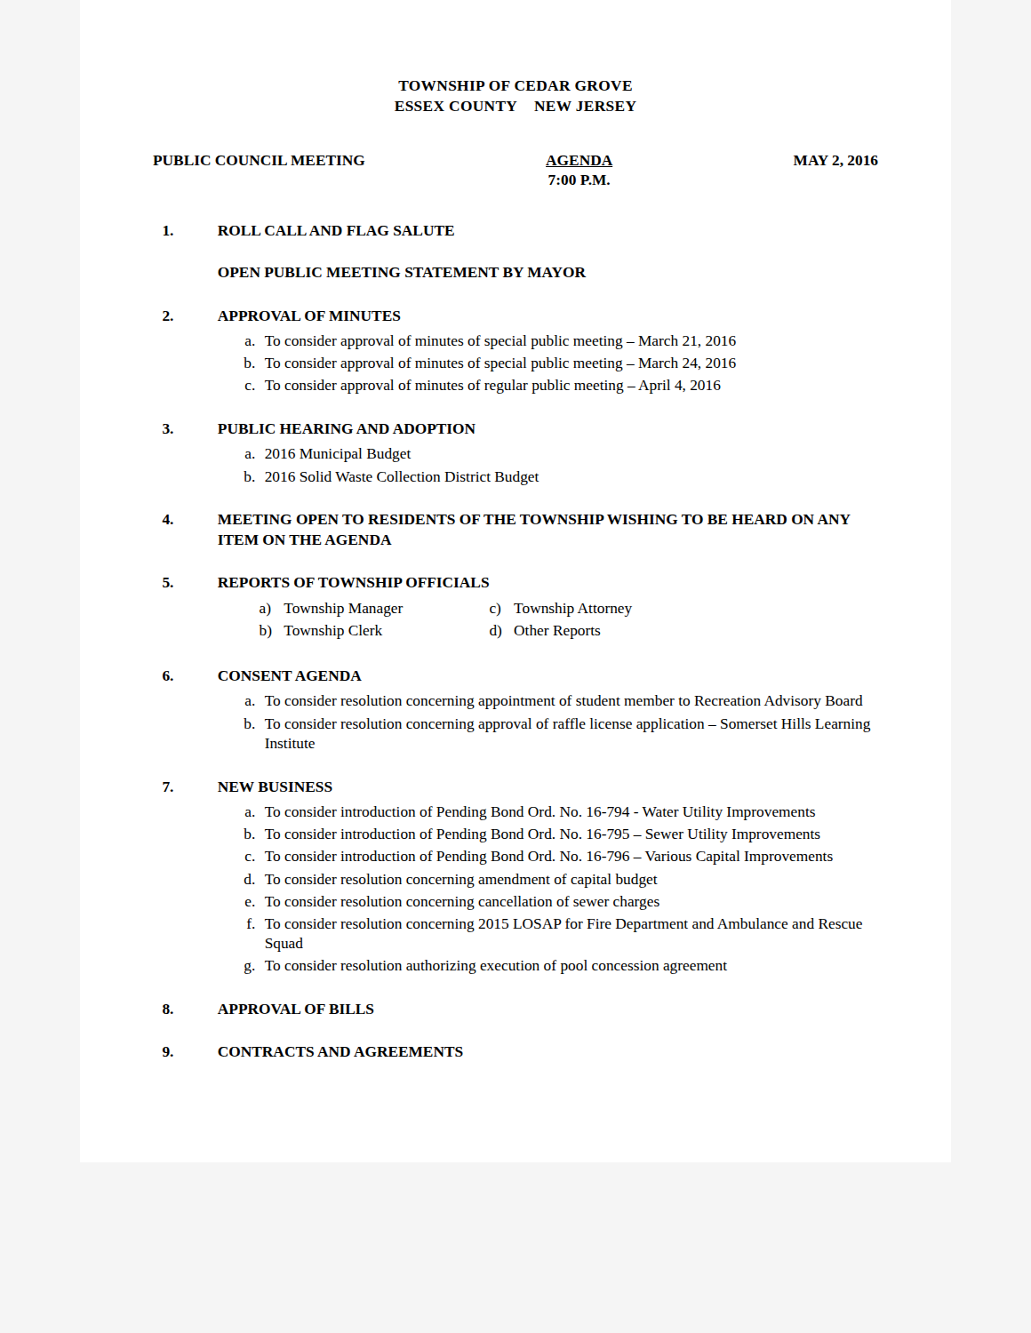TOWNSHIP OF CEDAR GROVE
ESSEX COUNTY NEW JERSEY
PUBLIC COUNCIL MEETING
AGENDA 7:00 P.M.
MAY 2, 2016
ROLL CALL AND FLAG SALUTE
OPEN PUBLIC MEETING STATEMENT BY MAYOR
APPROVAL OF MINUTES
To consider approval of minutes of special public meeting – March 21, 2016
To consider approval of minutes of special public meeting – March 24, 2016
To consider approval of minutes of regular public meeting – April 4, 2016
PUBLIC HEARING AND ADOPTION
2016 Municipal Budget
2016 Solid Waste Collection District Budget
MEETING OPEN TO RESIDENTS OF THE TOWNSHIP WISHING TO BE HEARD ON ANY ITEM ON THE AGENDA
REPORTS OF TOWNSHIP OFFICIALS
| a) | Township Manager | | c) | Township Attorney |
| b) | Township Clerk | | d) | Other Reports |
CONSENT AGENDA
To consider resolution concerning appointment of student member to Recreation Advisory Board
To consider resolution concerning approval of raffle license application – Somerset Hills Learning Institute
NEW BUSINESS
To consider introduction of Pending Bond Ord. No. 16-794 - Water Utility Improvements
To consider introduction of Pending Bond Ord. No. 16-795 – Sewer Utility Improvements
To consider introduction of Pending Bond Ord. No. 16-796 – Various Capital Improvements
To consider resolution concerning amendment of capital budget
To consider resolution concerning cancellation of sewer charges
To consider resolution concerning 2015 LOSAP for Fire Department and Ambulance and Rescue Squad
To consider resolution authorizing execution of pool concession agreement
APPROVAL OF BILLS
CONTRACTS AND AGREEMENTS